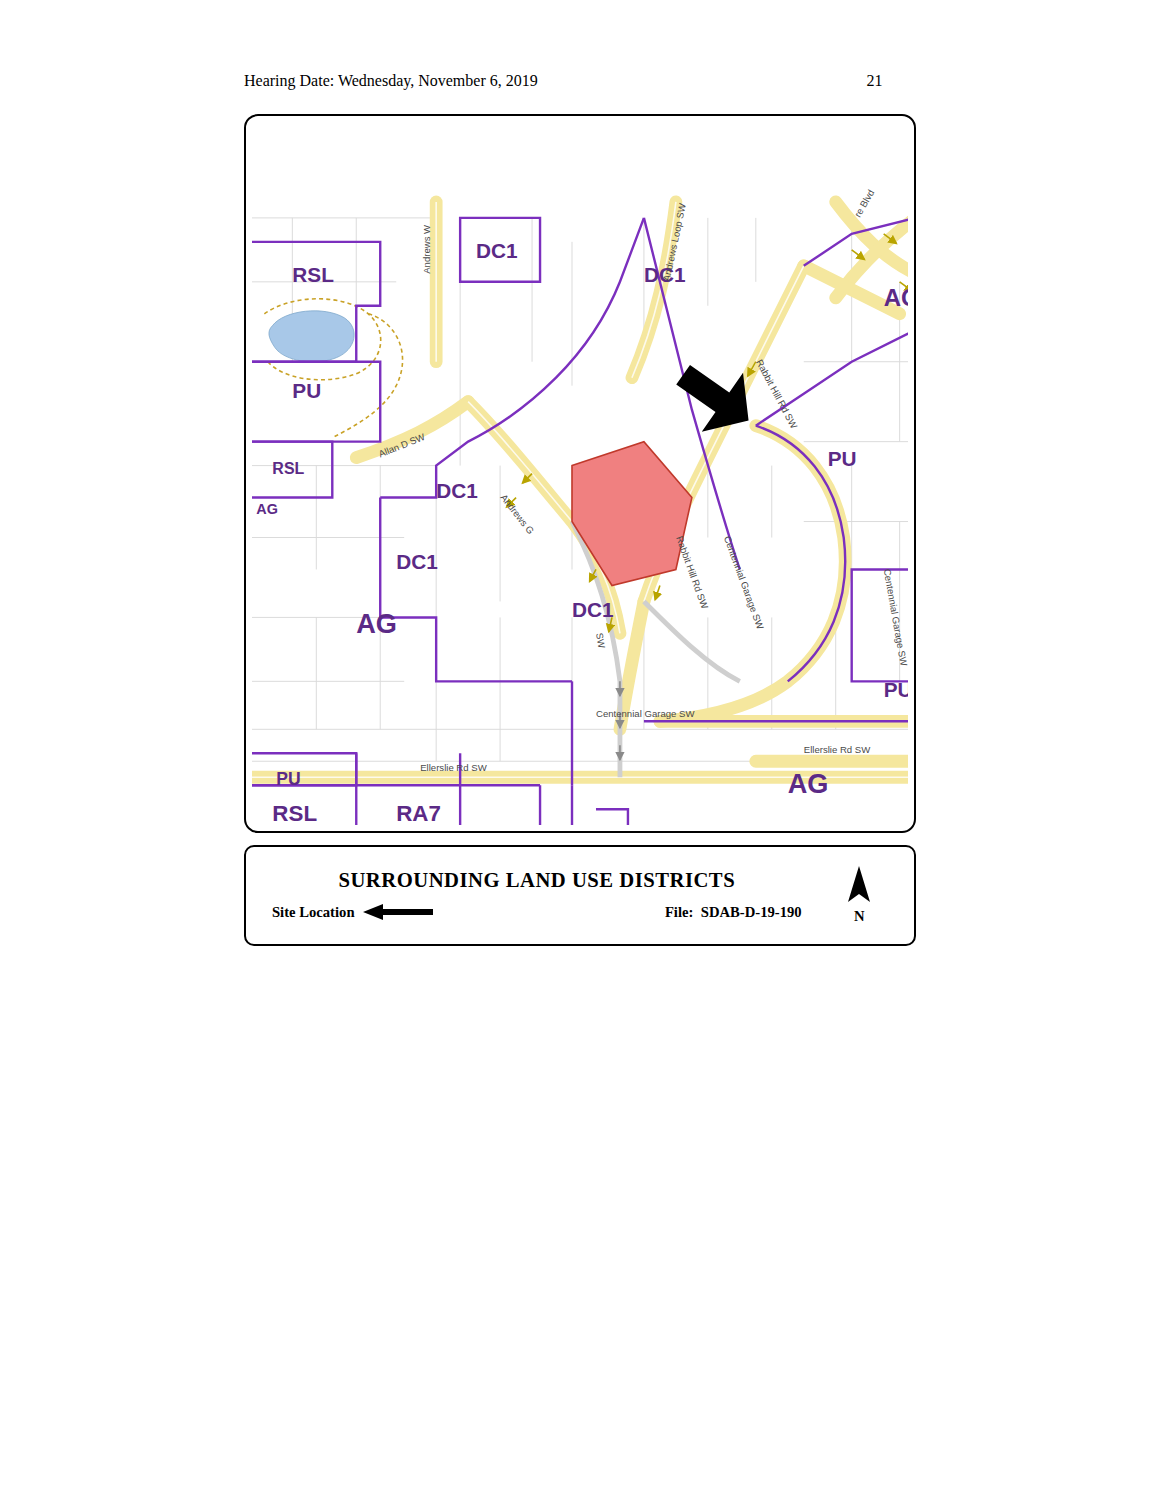Hearing Date: Wednesday, November 6, 2019
21
RSL PU RSL AG DC1 DC1 DC1 DC1 DC1 PU PU AG AG AG PU RSL RA7 Andrews W Andrews Loop SW Allan D SW Andrews G SW Rabbit Hill Rd SW Rabbit Hill Rd SW Centennial Garage SW Centennial Garage SW Centennial Garage SW Ellerslie Rd SW Ellerslie Rd SW re Blvd
SURROUNDING LAND USE DISTRICTS
Site Location
File: SDAB-D-19-190
N